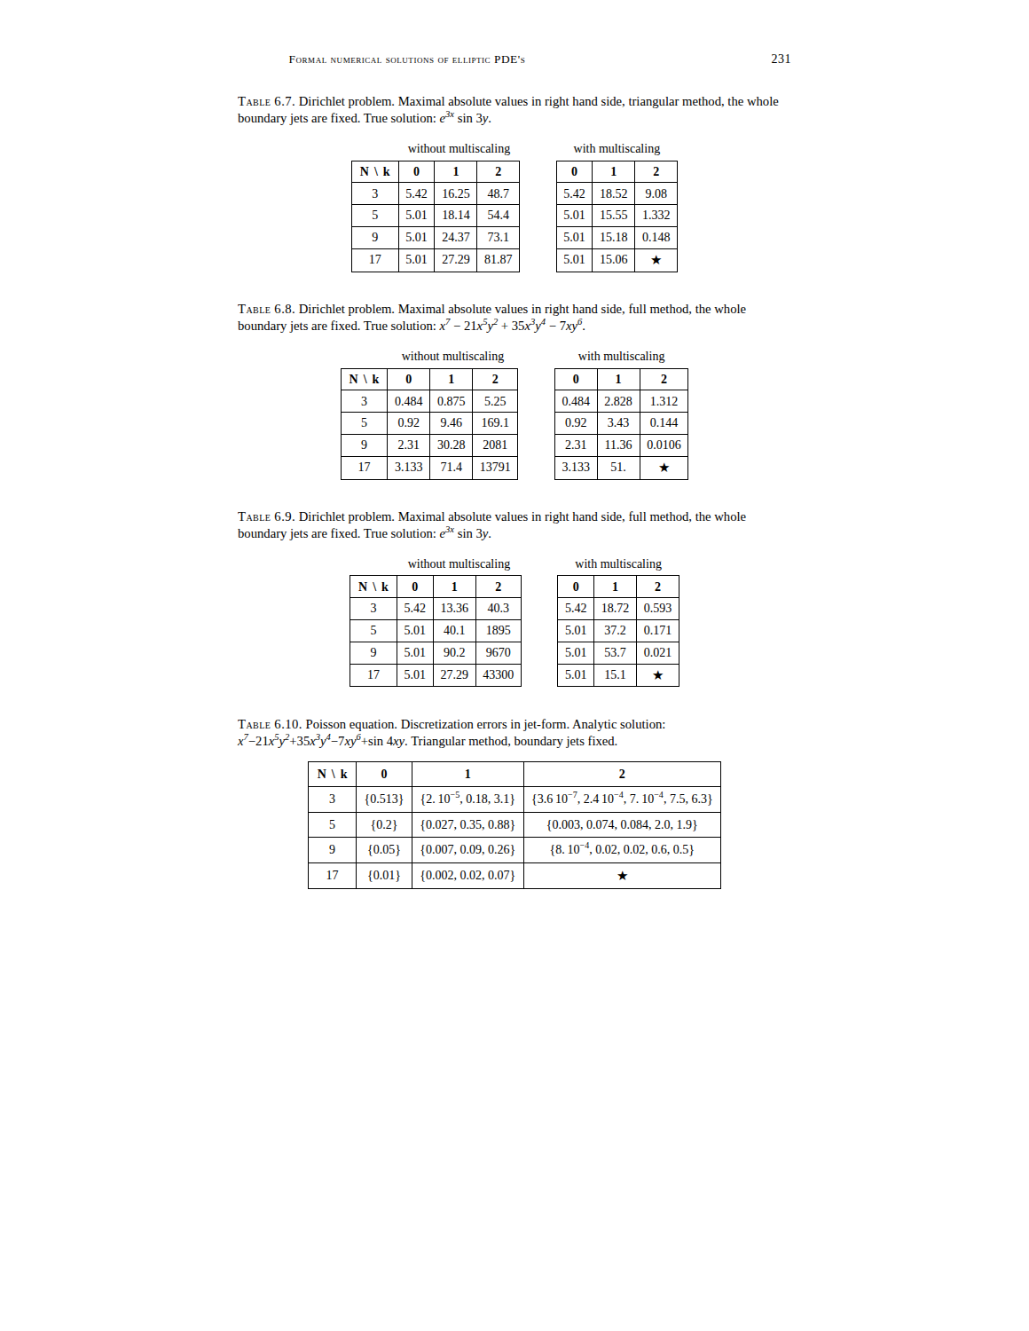Formal numerical solutions of elliptic PDE's 231
Table 6.7. Dirichlet problem. Maximal absolute values in right hand side, triangular method, the whole boundary jets are fixed. True solution: e3x sin 3y.
| | without multiscaling | | with multiscaling |
| --- | --- | --- | --- |
| N \ k | 0 | 1 | 2 | | 0 | 1 | 2 |
| 3 | 5.42 | 16.25 | 48.7 | | 5.42 | 18.52 | 9.08 |
| 5 | 5.01 | 18.14 | 54.4 | | 5.01 | 15.55 | 1.332 |
| 9 | 5.01 | 24.37 | 73.1 | | 5.01 | 15.18 | 0.148 |
| 17 | 5.01 | 27.29 | 81.87 | | 5.01 | 15.06 | ★ |
Table 6.8. Dirichlet problem. Maximal absolute values in right hand side, full method, the whole boundary jets are fixed. True solution: x7 − 21x5y2 + 35x3y4 − 7xy6.
| | without multiscaling | | with multiscaling |
| --- | --- | --- | --- |
| N \ k | 0 | 1 | 2 | | 0 | 1 | 2 |
| 3 | 0.484 | 0.875 | 5.25 | | 0.484 | 2.828 | 1.312 |
| 5 | 0.92 | 9.46 | 169.1 | | 0.92 | 3.43 | 0.144 |
| 9 | 2.31 | 30.28 | 2081 | | 2.31 | 11.36 | 0.0106 |
| 17 | 3.133 | 71.4 | 13791 | | 3.133 | 51. | ★ |
Table 6.9. Dirichlet problem. Maximal absolute values in right hand side, full method, the whole boundary jets are fixed. True solution: e3x sin 3y.
| | without multiscaling | | with multiscaling |
| --- | --- | --- | --- |
| N \ k | 0 | 1 | 2 | | 0 | 1 | 2 |
| 3 | 5.42 | 13.36 | 40.3 | | 5.42 | 18.72 | 0.593 |
| 5 | 5.01 | 40.1 | 1895 | | 5.01 | 37.2 | 0.171 |
| 9 | 5.01 | 90.2 | 9670 | | 5.01 | 53.7 | 0.021 |
| 17 | 5.01 | 27.29 | 43300 | | 5.01 | 15.1 | ★ |
Table 6.10. Poisson equation. Discretization errors in jet-form. Analytic solution: x7−21x5y2+35x3y4−7xy6+sin 4xy. Triangular method, boundary jets fixed.
| N \ k | 0 | 1 | 2 |
| --- | --- | --- | --- |
| 3 | {0.513} | {2. 10 −5 , 0.18, 3.1} | {3.6 10 −7 , 2.4 10 −4 , 7. 10 −4 , 7.5, 6.3} |
| 5 | {0.2} | {0.027, 0.35, 0.88} | {0.003, 0.074, 0.084, 2.0, 1.9} |
| 9 | {0.05} | {0.007, 0.09, 0.26} | {8. 10 −4 , 0.02, 0.02, 0.6, 0.5} |
| 17 | {0.01} | {0.002, 0.02, 0.07} | ★ |